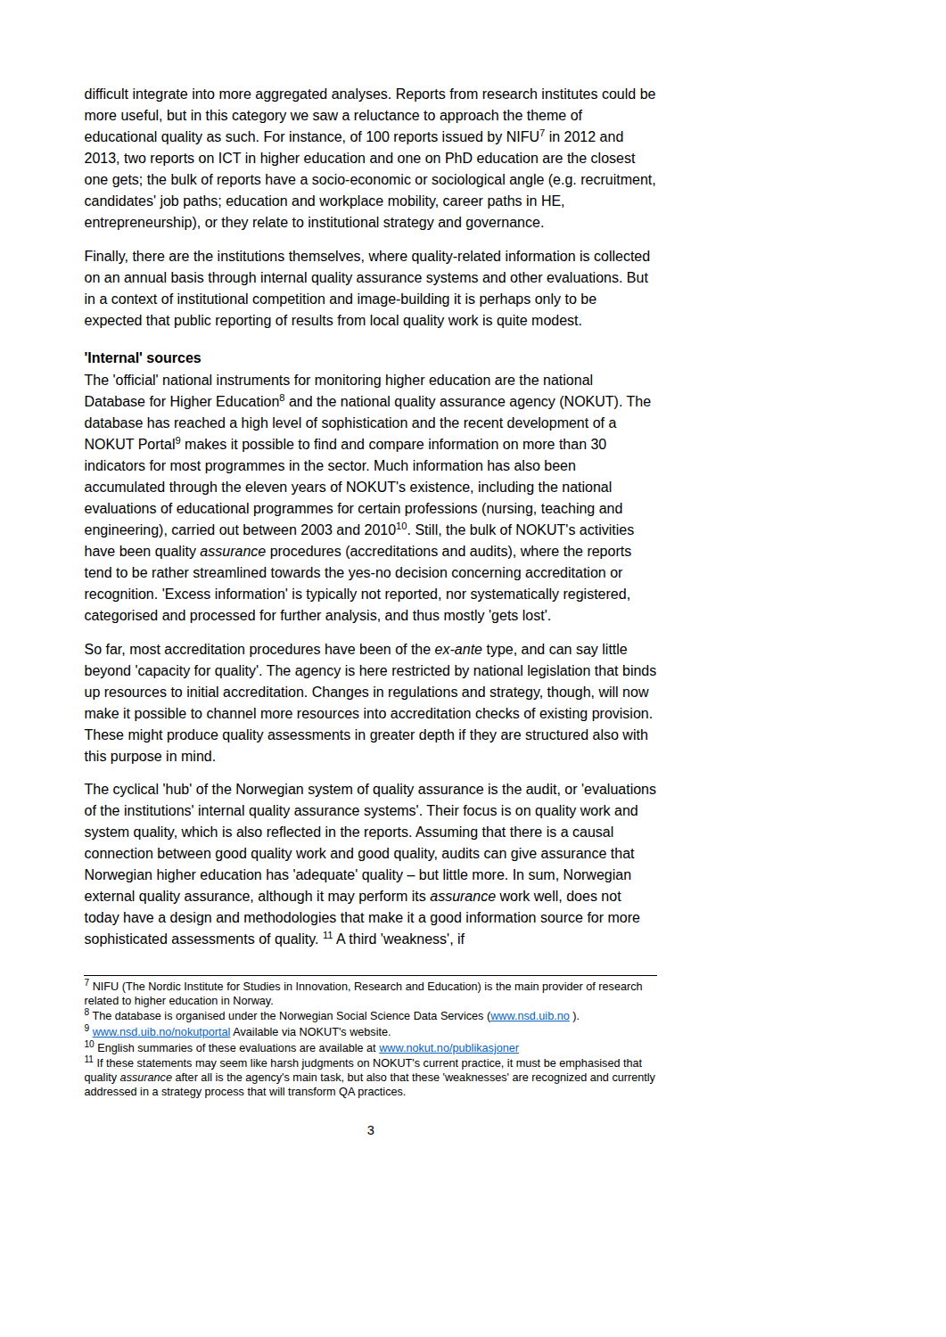difficult integrate into more aggregated analyses. Reports from research institutes could be more useful, but in this category we saw a reluctance to approach the theme of educational quality as such. For instance, of 100 reports issued by NIFU7 in 2012 and 2013, two reports on ICT in higher education and one on PhD education are the closest one gets; the bulk of reports have a socio-economic or sociological angle (e.g. recruitment, candidates' job paths; education and workplace mobility, career paths in HE, entrepreneurship), or they relate to institutional strategy and governance.
Finally, there are the institutions themselves, where quality-related information is collected on an annual basis through internal quality assurance systems and other evaluations. But in a context of institutional competition and image-building it is perhaps only to be expected that public reporting of results from local quality work is quite modest.
'Internal' sources
The 'official' national instruments for monitoring higher education are the national Database for Higher Education8 and the national quality assurance agency (NOKUT). The database has reached a high level of sophistication and the recent development of a NOKUT Portal9 makes it possible to find and compare information on more than 30 indicators for most programmes in the sector. Much information has also been accumulated through the eleven years of NOKUT's existence, including the national evaluations of educational programmes for certain professions (nursing, teaching and engineering), carried out between 2003 and 201010. Still, the bulk of NOKUT's activities have been quality assurance procedures (accreditations and audits), where the reports tend to be rather streamlined towards the yes-no decision concerning accreditation or recognition. 'Excess information' is typically not reported, nor systematically registered, categorised and processed for further analysis, and thus mostly 'gets lost'.
So far, most accreditation procedures have been of the ex-ante type, and can say little beyond 'capacity for quality'. The agency is here restricted by national legislation that binds up resources to initial accreditation. Changes in regulations and strategy, though, will now make it possible to channel more resources into accreditation checks of existing provision. These might produce quality assessments in greater depth if they are structured also with this purpose in mind.
The cyclical 'hub' of the Norwegian system of quality assurance is the audit, or 'evaluations of the institutions' internal quality assurance systems'. Their focus is on quality work and system quality, which is also reflected in the reports. Assuming that there is a causal connection between good quality work and good quality, audits can give assurance that Norwegian higher education has 'adequate' quality – but little more. In sum, Norwegian external quality assurance, although it may perform its assurance work well, does not today have a design and methodologies that make it a good information source for more sophisticated assessments of quality. 11 A third 'weakness', if
7 NIFU (The Nordic Institute for Studies in Innovation, Research and Education) is the main provider of research related to higher education in Norway.
8 The database is organised under the Norwegian Social Science Data Services (www.nsd.uib.no ).
9 www.nsd.uib.no/nokutportal Available via NOKUT's website.
10 English summaries of these evaluations are available at www.nokut.no/publikasjoner
11 If these statements may seem like harsh judgments on NOKUT's current practice, it must be emphasised that quality assurance after all is the agency's main task, but also that these 'weaknesses' are recognized and currently addressed in a strategy process that will transform QA practices.
3